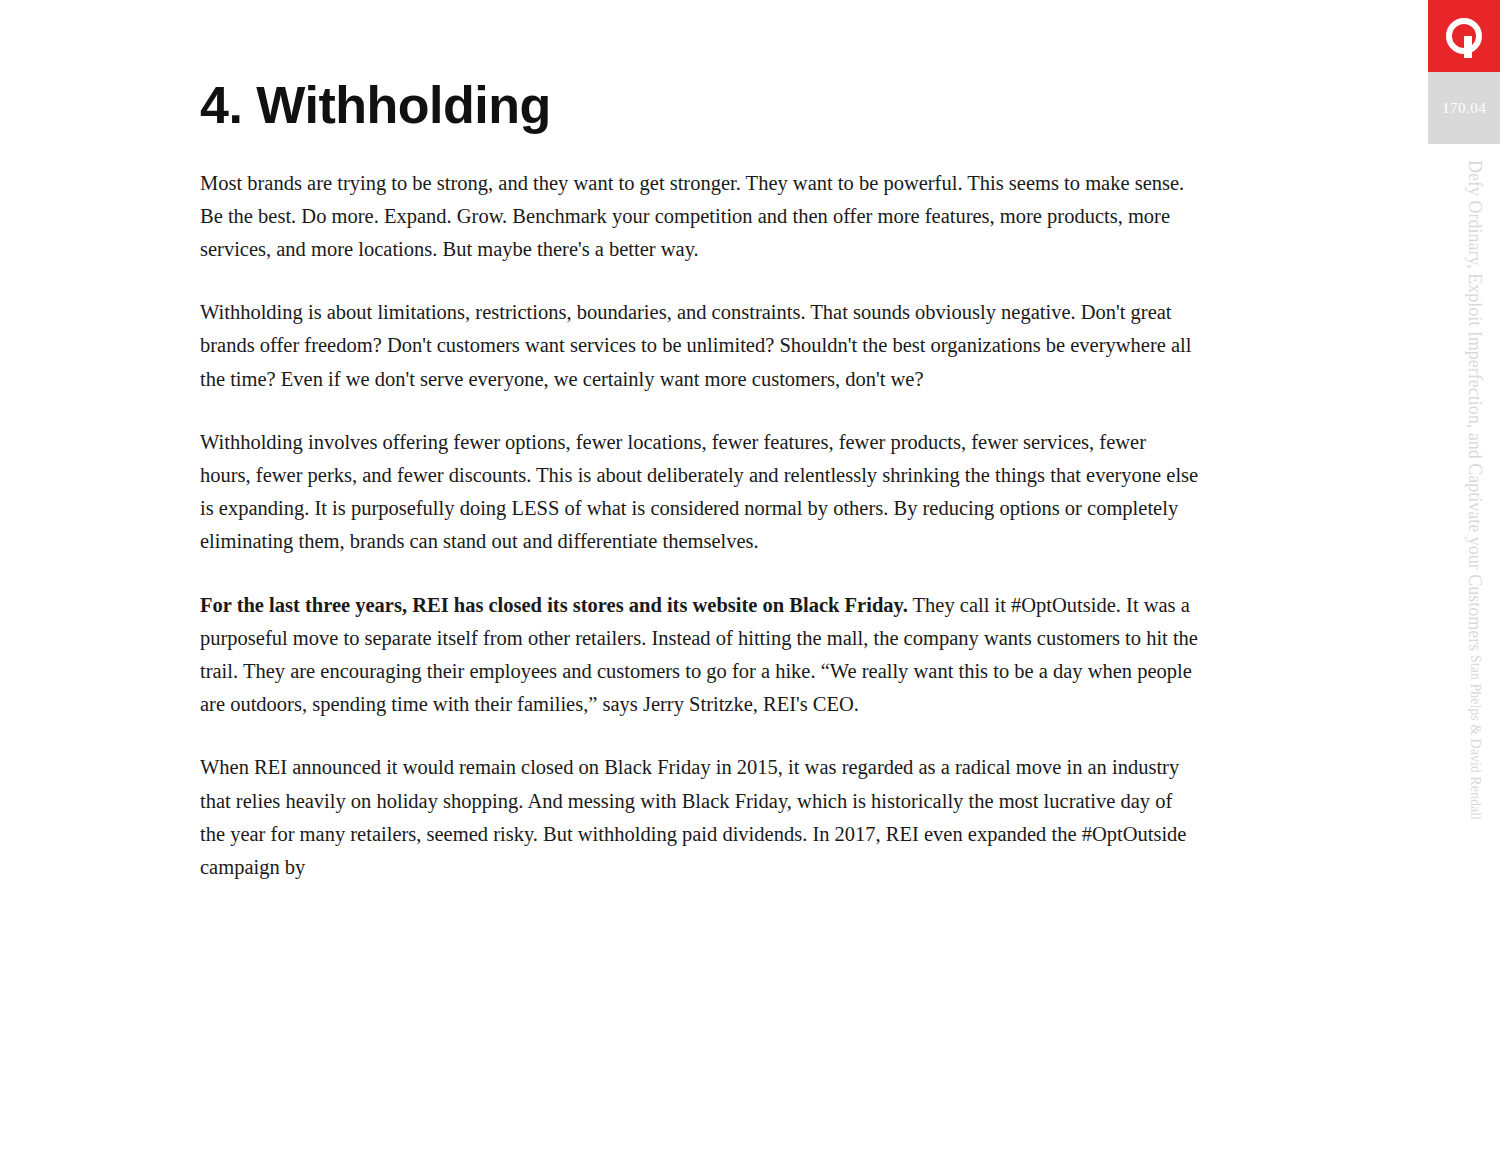170.04
Defy Ordinary, Exploit Imperfection, and Captivate your Customers Stan Phelps & David Rendall
4. Withholding
Most brands are trying to be strong, and they want to get stronger. They want to be powerful. This seems to make sense. Be the best. Do more. Expand. Grow. Benchmark your competition and then offer more features, more products, more services, and more locations. But maybe there's a better way.
Withholding is about limitations, restrictions, boundaries, and constraints. That sounds obviously negative. Don't great brands offer freedom? Don't customers want services to be unlimited? Shouldn't the best organizations be everywhere all the time? Even if we don't serve everyone, we certainly want more customers, don't we?
Withholding involves offering fewer options, fewer locations, fewer features, fewer products, fewer services, fewer hours, fewer perks, and fewer discounts. This is about deliberately and relentlessly shrinking the things that everyone else is expanding. It is purposefully doing LESS of what is considered normal by others. By reducing options or completely eliminating them, brands can stand out and differentiate themselves.
For the last three years, REI has closed its stores and its website on Black Friday. They call it #OptOutside. It was a purposeful move to separate itself from other retailers. Instead of hitting the mall, the company wants customers to hit the trail. They are encouraging their employees and customers to go for a hike. “We really want this to be a day when people are outdoors, spending time with their families,” says Jerry Stritzke, REI's CEO.
When REI announced it would remain closed on Black Friday in 2015, it was regarded as a radical move in an industry that relies heavily on holiday shopping. And messing with Black Friday, which is historically the most lucrative day of the year for many retailers, seemed risky. But withholding paid dividends. In 2017, REI even expanded the #OptOutside campaign by